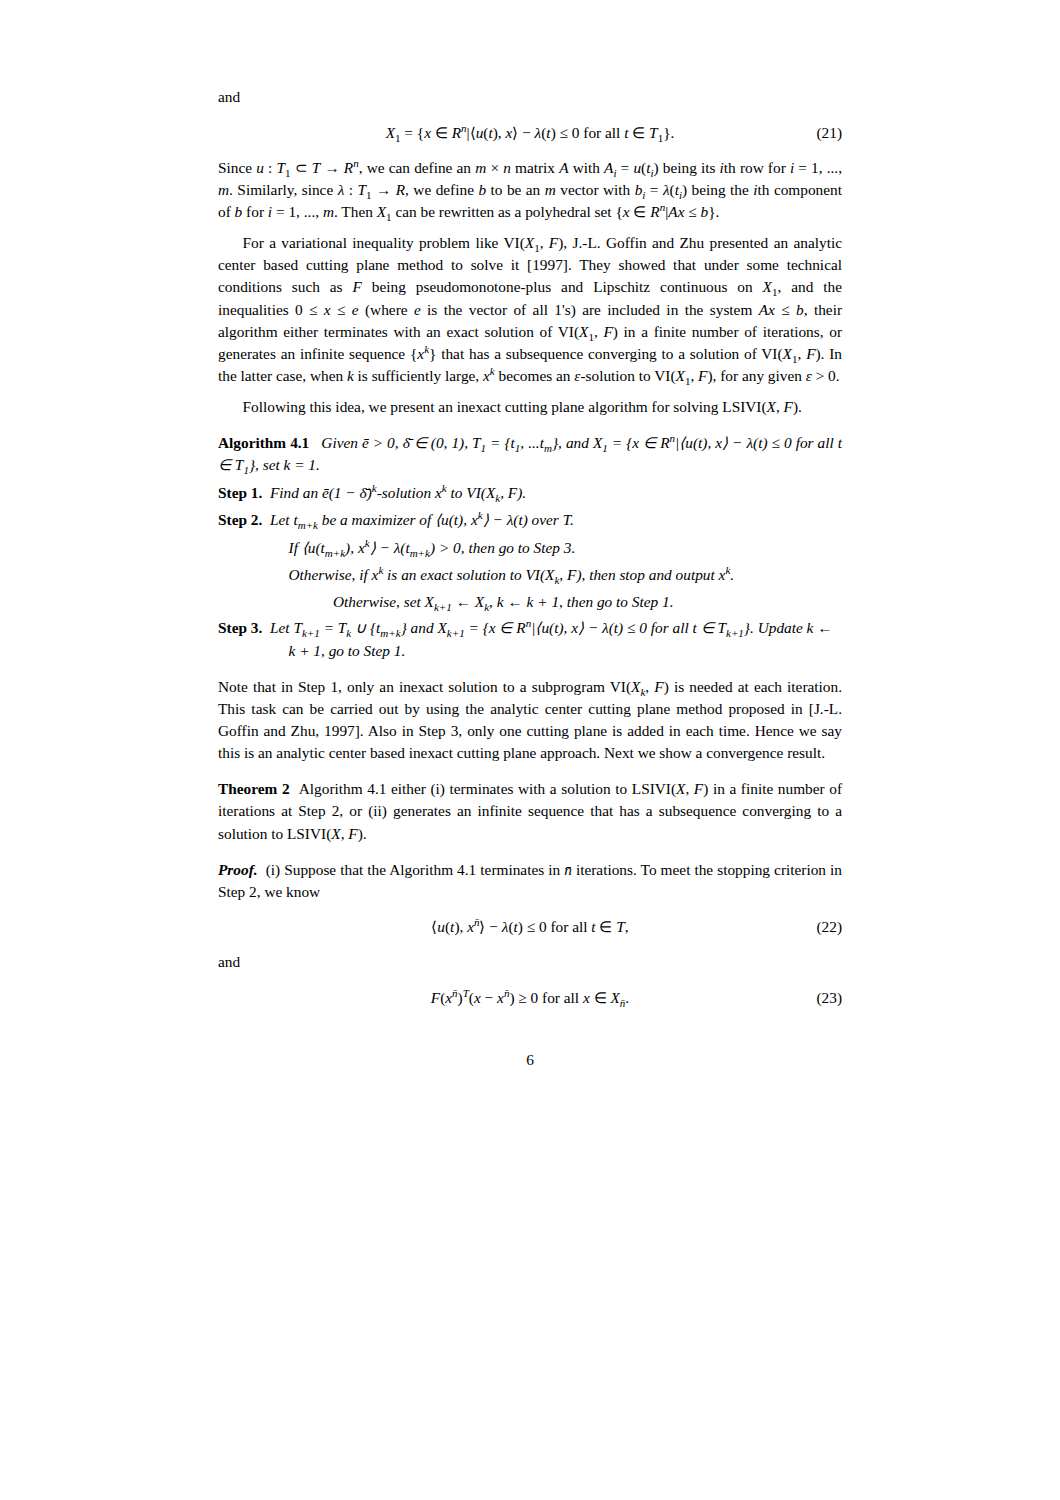and
X1 = {x ∈ Rn|⟨u(t), x⟩ − λ(t) ≤ 0 for all t ∈ T1}. (21)
Since u : T1 ⊂ T → Rn, we can define an m × n matrix A with Ai = u(ti) being its ith row for i = 1, ..., m. Similarly, since λ : T1 → R, we define b to be an m vector with bi = λ(ti) being the ith component of b for i = 1, ..., m. Then X1 can be rewritten as a polyhedral set {x ∈ Rn|Ax ≤ b}.
For a variational inequality problem like VI(X1, F), J.-L. Goffin and Zhu presented an analytic center based cutting plane method to solve it [1997]. They showed that under some technical conditions such as F being pseudomonotone-plus and Lipschitz continuous on X1, and the inequalities 0 ≤ x ≤ e (where e is the vector of all 1's) are included in the system Ax ≤ b, their algorithm either terminates with an exact solution of VI(X1, F) in a finite number of iterations, or generates an infinite sequence {xk} that has a subsequence converging to a solution of VI(X1, F). In the latter case, when k is sufficiently large, xk becomes an ε-solution to VI(X1, F), for any given ε > 0.
Following this idea, we present an inexact cutting plane algorithm for solving LSIVI(X, F).
Algorithm 4.1 Given ē > 0, δ̄ ∈ (0, 1), T1 = {t1, ...tm}, and X1 = {x ∈ Rn|⟨u(t), x⟩ − λ(t) ≤ 0 for all t ∈ T1}, set k = 1.
Step 1. Find an ē(1 − δ̄)k-solution xk to VI(Xk, F).
Step 2. Let tm+k be a maximizer of ⟨u(t), xk⟩ − λ(t) over T.
If ⟨u(tm+k), xk⟩ − λ(tm+k) > 0, then go to Step 3.
Otherwise, if xk is an exact solution to VI(Xk, F), then stop and output xk.
Otherwise, set Xk+1 ← Xk, k ← k + 1, then go to Step 1.
Step 3. Let Tk+1 = Tk ∪ {tm+k} and Xk+1 = {x ∈ Rn|⟨u(t), x⟩ − λ(t) ≤ 0 for all t ∈ Tk+1}. Update k ← k + 1, go to Step 1.
Note that in Step 1, only an inexact solution to a subprogram VI(Xk, F) is needed at each iteration. This task can be carried out by using the analytic center cutting plane method proposed in [J.-L. Goffin and Zhu, 1997]. Also in Step 3, only one cutting plane is added in each time. Hence we say this is an analytic center based inexact cutting plane approach. Next we show a convergence result.
Theorem 2 Algorithm 4.1 either (i) terminates with a solution to LSIVI(X, F) in a finite number of iterations at Step 2, or (ii) generates an infinite sequence that has a subsequence converging to a solution to LSIVI(X, F).
Proof. (i) Suppose that the Algorithm 4.1 terminates in n̄ iterations. To meet the stopping criterion in Step 2, we know
⟨u(t), xn̄⟩ − λ(t) ≤ 0 for all t ∈ T, (22)
and
F(xn̄)T(x − xn̄) ≥ 0 for all x ∈ Xn̄. (23)
6